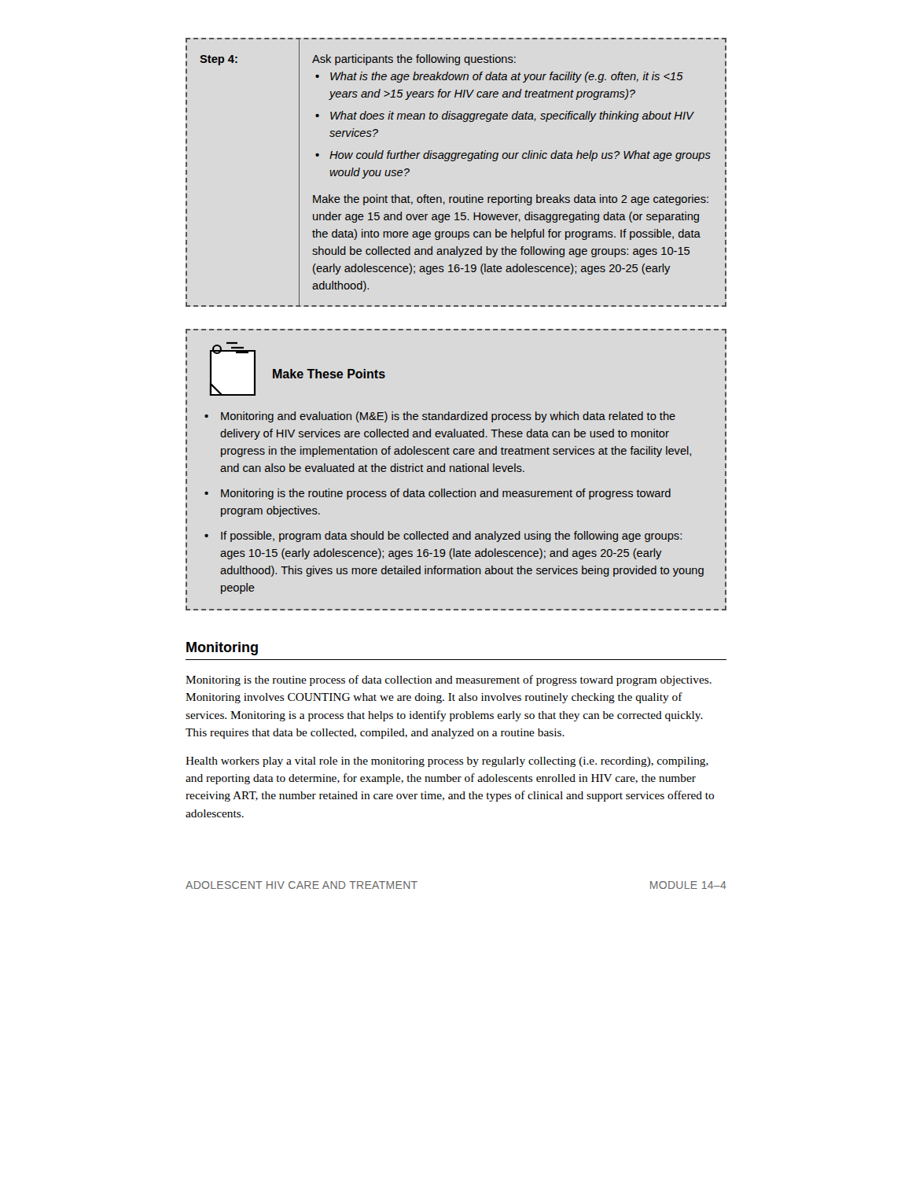| Step 4: | Ask participants the following questions: What is the age breakdown of data at your facility (e.g. often, it is <15 years and >15 years for HIV care and treatment programs)? What does it mean to disaggregate data, specifically thinking about HIV services? How could further disaggregating our clinic data help us? What age groups would you use? Make the point that, often, routine reporting breaks data into 2 age categories: under age 15 and over age 15. However, disaggregating data (or separating the data) into more age groups can be helpful for programs. If possible, data should be collected and analyzed by the following age groups: ages 10-15 (early adolescence); ages 16-19 (late adolescence); ages 20-25 (early adulthood). |
Make These Points
Monitoring and evaluation (M&E) is the standardized process by which data related to the delivery of HIV services are collected and evaluated. These data can be used to monitor progress in the implementation of adolescent care and treatment services at the facility level, and can also be evaluated at the district and national levels.
Monitoring is the routine process of data collection and measurement of progress toward program objectives.
If possible, program data should be collected and analyzed using the following age groups: ages 10-15 (early adolescence); ages 16-19 (late adolescence); and ages 20-25 (early adulthood). This gives us more detailed information about the services being provided to young people
Monitoring
Monitoring is the routine process of data collection and measurement of progress toward program objectives. Monitoring involves COUNTING what we are doing. It also involves routinely checking the quality of services. Monitoring is a process that helps to identify problems early so that they can be corrected quickly. This requires that data be collected, compiled, and analyzed on a routine basis.
Health workers play a vital role in the monitoring process by regularly collecting (i.e. recording), compiling, and reporting data to determine, for example, the number of adolescents enrolled in HIV care, the number receiving ART, the number retained in care over time, and the types of clinical and support services offered to adolescents.
ADOLESCENT HIV CARE AND TREATMENT MODULE 14–4